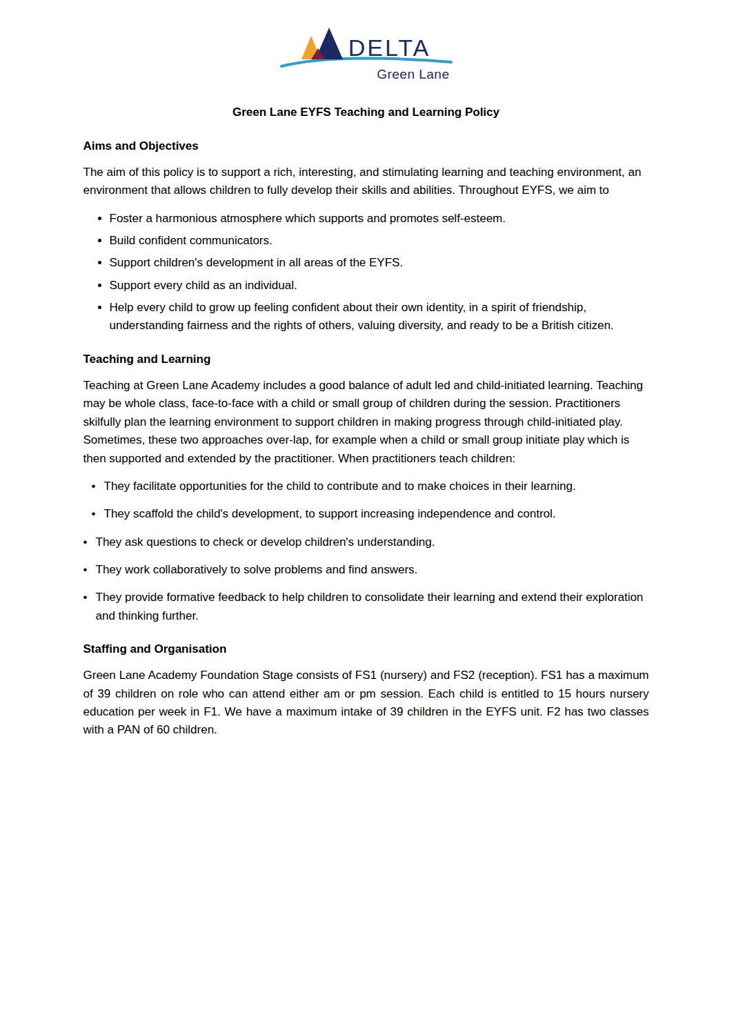DELTA
Green Lane
Green Lane EYFS Teaching and Learning Policy
Aims and Objectives
The aim of this policy is to support a rich, interesting, and stimulating learning and teaching environment, an environment that allows children to fully develop their skills and abilities. Throughout EYFS, we aim to
Foster a harmonious atmosphere which supports and promotes self-esteem.
Build confident communicators.
Support children's development in all areas of the EYFS.
Support every child as an individual.
Help every child to grow up feeling confident about their own identity, in a spirit of friendship, understanding fairness and the rights of others, valuing diversity, and ready to be a British citizen.
Teaching and Learning
Teaching at Green Lane Academy includes a good balance of adult led and child-initiated learning. Teaching may be whole class, face-to-face with a child or small group of children during the session. Practitioners skilfully plan the learning environment to support children in making progress through child-initiated play. Sometimes, these two approaches over-lap, for example when a child or small group initiate play which is then supported and extended by the practitioner. When practitioners teach children:
They facilitate opportunities for the child to contribute and to make choices in their learning.
They scaffold the child's development, to support increasing independence and control.
They ask questions to check or develop children's understanding.
They work collaboratively to solve problems and find answers.
They provide formative feedback to help children to consolidate their learning and extend their exploration and thinking further.
Staffing and Organisation
Green Lane Academy Foundation Stage consists of FS1 (nursery) and FS2 (reception). FS1 has a maximum of 39 children on role who can attend either am or pm session. Each child is entitled to 15 hours nursery education per week in F1. We have a maximum intake of 39 children in the EYFS unit. F2 has two classes with a PAN of 60 children.